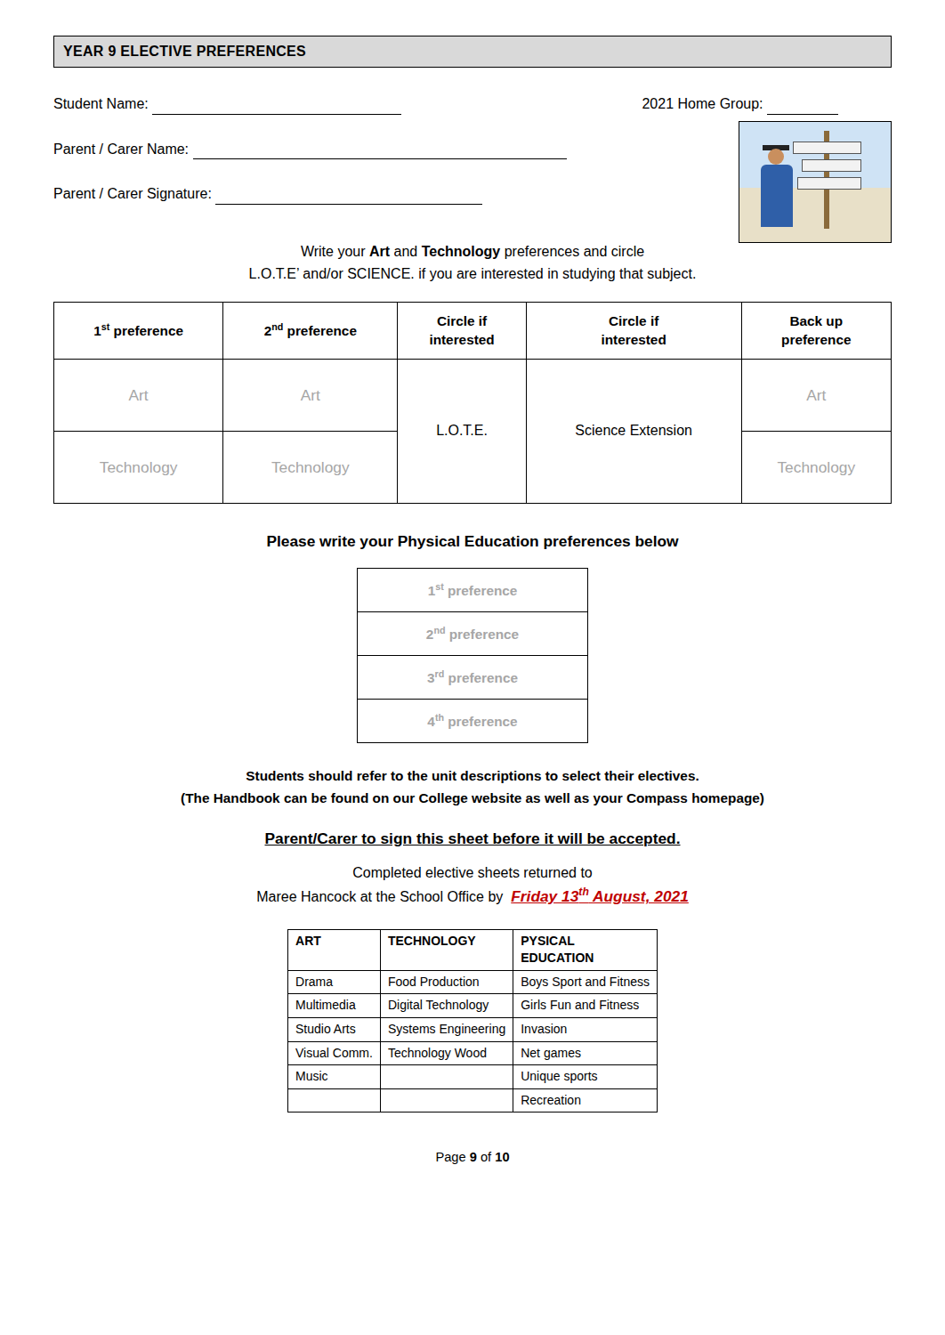YEAR 9 ELECTIVE PREFERENCES
Student Name: 2021 Home Group:
Parent / Carer Name:
Parent / Carer Signature:
Write your Art and Technology preferences and circle
L.O.T.E’ and/or SCIENCE. if you are interested in studying that subject.
| 1 st preference | 2 nd preference | Circle if interested | Circle if interested | Back up preference |
| --- | --- | --- | --- | --- |
| Art | Art | L.O.T.E. | Science Extension | Art |
| Technology | Technology | Technology |
Please write your Physical Education preferences below
| 1 st preference |
| 2 nd preference |
| 3 rd preference |
| 4 th preference |
Students should refer to the unit descriptions to select their electives.
(The Handbook can be found on our College website as well as your Compass homepage)
Parent/Carer to sign this sheet before it will be accepted.
Completed elective sheets returned to
Maree Hancock at the School Office by Friday 13th August, 2021
| ART | TECHNOLOGY | PYSICAL EDUCATION |
| --- | --- | --- |
| Drama | Food Production | Boys Sport and Fitness |
| Multimedia | Digital Technology | Girls Fun and Fitness |
| Studio Arts | Systems Engineering | Invasion |
| Visual Comm. | Technology Wood | Net games |
| Music | | Unique sports |
| | | Recreation |
Page 9 of 10